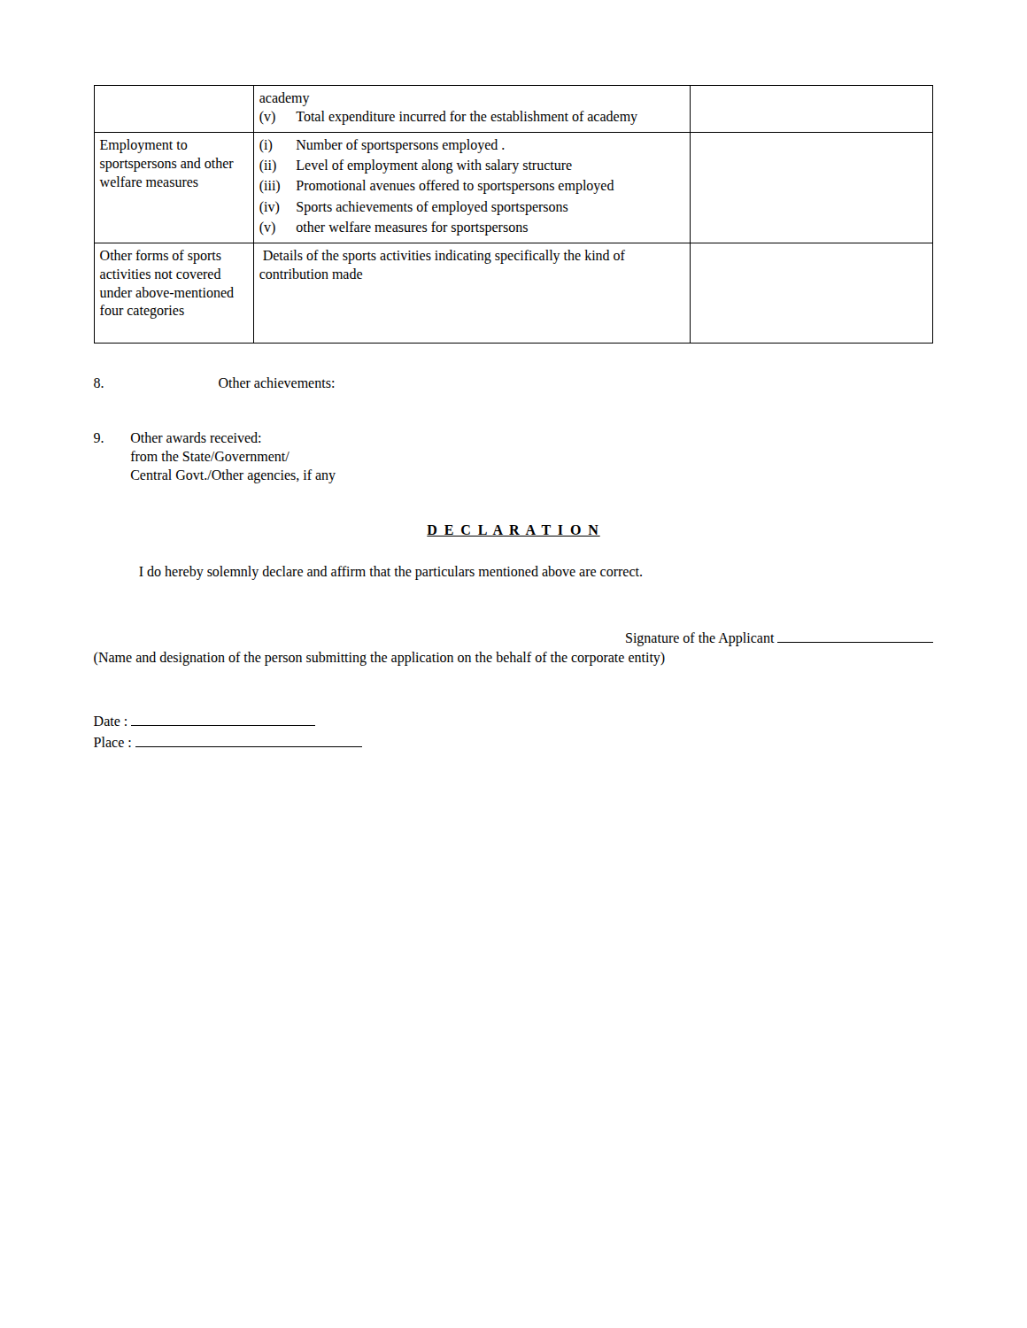| | academy (v) Total expenditure incurred for the establishment of academy | |
| Employment to sportspersons and other welfare measures | (i) Number of sportspersons employed . (ii) Level of employment along with salary structure (iii) Promotional avenues offered to sportspersons employed (iv) Sports achievements of employed sportspersons (v) other welfare measures for sportspersons | |
| Other forms of sports activities not covered under above-mentioned four categories | Details of the sports activities indicating specifically the kind of contribution made | |
8. Other achievements:
9. Other awards received:
from the State/Government/
Central Govt./Other agencies, if any
D E C L A R A T I O N
I do hereby solemnly declare and affirm that the particulars mentioned above are correct.
Signature of the Applicant
(Name and designation of the person submitting the application on the behalf of the corporate entity)
Date :
Place :